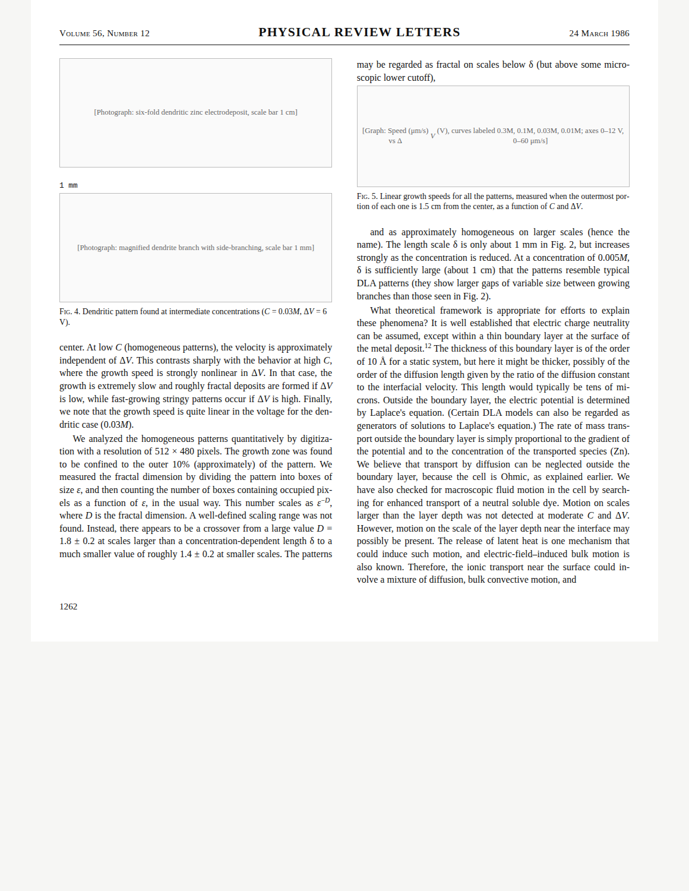Volume 56, Number 12
PHYSICAL REVIEW LETTERS
24 March 1986
[Photograph: six-fold dendritic zinc electrodeposit, scale bar 1 cm]
1 mm
[Photograph: magnified dendrite branch with side-branching, scale bar 1 mm]
Fig. 4. Dendritic pattern found at intermediate concentrations (C = 0.03M, ΔV = 6 V).
center. At low C (homogeneous patterns), the velocity is approximately independent of ΔV. This contrasts sharply with the behavior at high C, where the growth speed is strongly nonlinear in ΔV. In that case, the growth is extremely slow and roughly fractal deposits are formed if ΔV is low, while fast-growing stringy patterns occur if ΔV is high. Finally, we note that the growth speed is quite linear in the voltage for the dendritic case (0.03M).
We analyzed the homogeneous patterns quantitatively by digitization with a resolution of 512 × 480 pixels. The growth zone was found to be confined to the outer 10% (approximately) of the pattern. We measured the fractal dimension by dividing the pattern into boxes of size ε, and then counting the number of boxes containing occupied pixels as a function of ε, in the usual way. This number scales as ε−D, where D is the fractal dimension. A well-defined scaling range was not found. Instead, there appears to be a crossover from a large value D = 1.8 ± 0.2 at scales larger than a concentration-dependent length δ to a much smaller value of roughly 1.4 ± 0.2 at smaller scales. The patterns may be regarded as fractal on scales below δ (but above some microscopic lower cutoff),
[Graph: Speed (μm/s) vs ΔV (V), curves labeled 0.3M, 0.1M, 0.03M, 0.01M; axes 0–12 V, 0–60 μm/s]
Fig. 5. Linear growth speeds for all the patterns, measured when the outermost portion of each one is 1.5 cm from the center, as a function of C and ΔV.
and as approximately homogeneous on larger scales (hence the name). The length scale δ is only about 1 mm in Fig. 2, but increases strongly as the concentration is reduced. At a concentration of 0.005M, δ is sufficiently large (about 1 cm) that the patterns resemble typical DLA patterns (they show larger gaps of variable size between growing branches than those seen in Fig. 2).
What theoretical framework is appropriate for efforts to explain these phenomena? It is well established that electric charge neutrality can be assumed, except within a thin boundary layer at the surface of the metal deposit.12 The thickness of this boundary layer is of the order of 10 Å for a static system, but here it might be thicker, possibly of the order of the diffusion length given by the ratio of the diffusion constant to the interfacial velocity. This length would typically be tens of microns. Outside the boundary layer, the electric potential is determined by Laplace's equation. (Certain DLA models can also be regarded as generators of solutions to Laplace's equation.) The rate of mass transport outside the boundary layer is simply proportional to the gradient of the potential and to the concentration of the transported species (Zn). We believe that transport by diffusion can be neglected outside the boundary layer, because the cell is Ohmic, as explained earlier. We have also checked for macroscopic fluid motion in the cell by searching for enhanced transport of a neutral soluble dye. Motion on scales larger than the layer depth was not detected at moderate C and ΔV. However, motion on the scale of the layer depth near the interface may possibly be present. The release of latent heat is one mechanism that could induce such motion, and electric-field–induced bulk motion is also known. Therefore, the ionic transport near the surface could involve a mixture of diffusion, bulk convective motion, and
1262